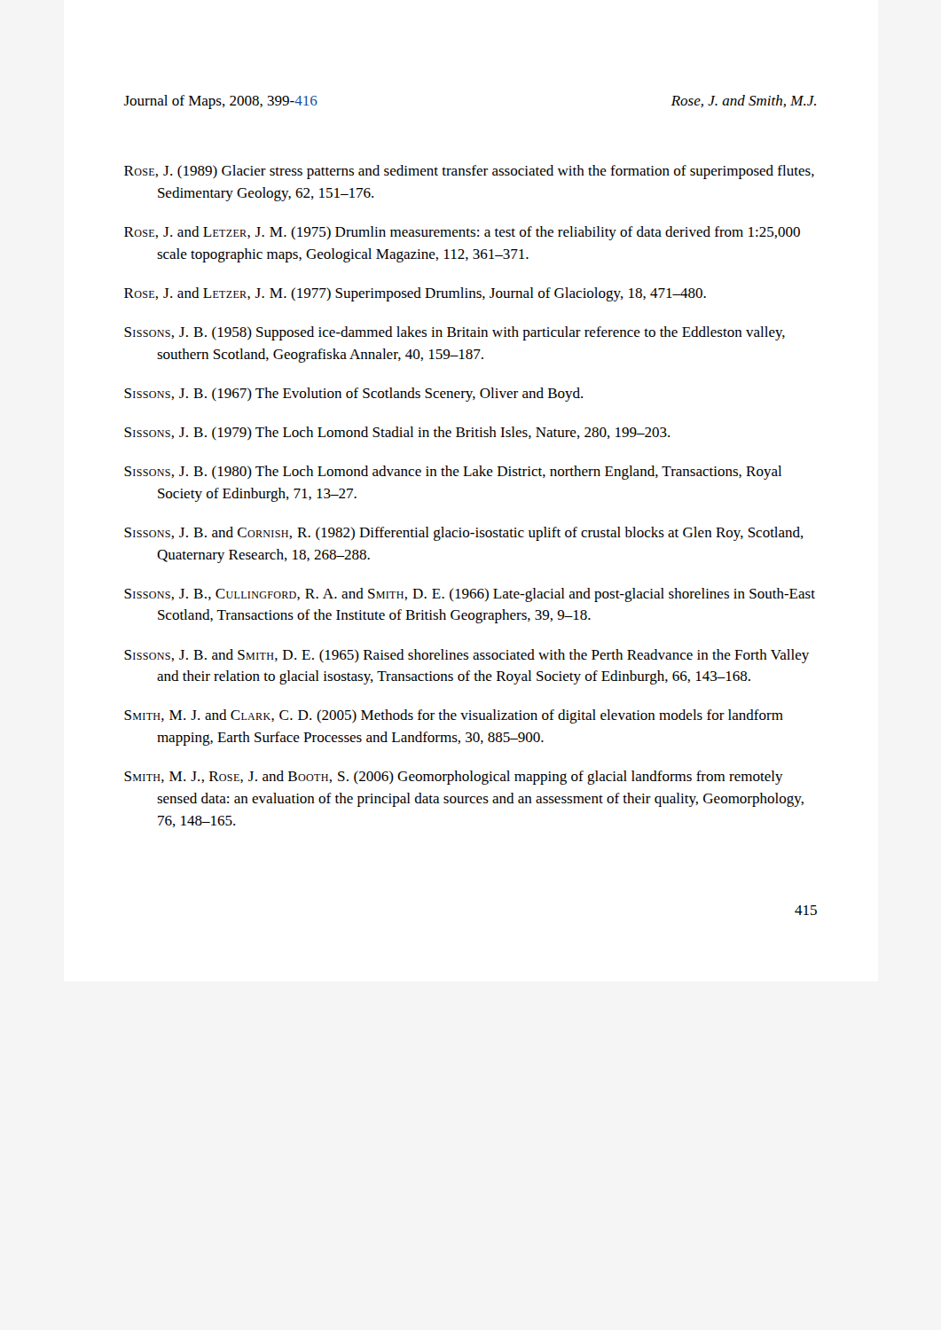Journal of Maps, 2008, 399-416
Rose, J. and Smith, M.J.
Rose, J. (1989) Glacier stress patterns and sediment transfer associated with the formation of superimposed flutes, Sedimentary Geology, 62, 151–176.
Rose, J. and Letzer, J. M. (1975) Drumlin measurements: a test of the reliability of data derived from 1:25,000 scale topographic maps, Geological Magazine, 112, 361–371.
Rose, J. and Letzer, J. M. (1977) Superimposed Drumlins, Journal of Glaciology, 18, 471–480.
Sissons, J. B. (1958) Supposed ice-dammed lakes in Britain with particular reference to the Eddleston valley, southern Scotland, Geografiska Annaler, 40, 159–187.
Sissons, J. B. (1967) The Evolution of Scotlands Scenery, Oliver and Boyd.
Sissons, J. B. (1979) The Loch Lomond Stadial in the British Isles, Nature, 280, 199–203.
Sissons, J. B. (1980) The Loch Lomond advance in the Lake District, northern England, Transactions, Royal Society of Edinburgh, 71, 13–27.
Sissons, J. B. and Cornish, R. (1982) Differential glacio-isostatic uplift of crustal blocks at Glen Roy, Scotland, Quaternary Research, 18, 268–288.
Sissons, J. B., Cullingford, R. A. and Smith, D. E. (1966) Late-glacial and post-glacial shorelines in South-East Scotland, Transactions of the Institute of British Geographers, 39, 9–18.
Sissons, J. B. and Smith, D. E. (1965) Raised shorelines associated with the Perth Readvance in the Forth Valley and their relation to glacial isostasy, Transactions of the Royal Society of Edinburgh, 66, 143–168.
Smith, M. J. and Clark, C. D. (2005) Methods for the visualization of digital elevation models for landform mapping, Earth Surface Processes and Landforms, 30, 885–900.
Smith, M. J., Rose, J. and Booth, S. (2006) Geomorphological mapping of glacial landforms from remotely sensed data: an evaluation of the principal data sources and an assessment of their quality, Geomorphology, 76, 148–165.
415